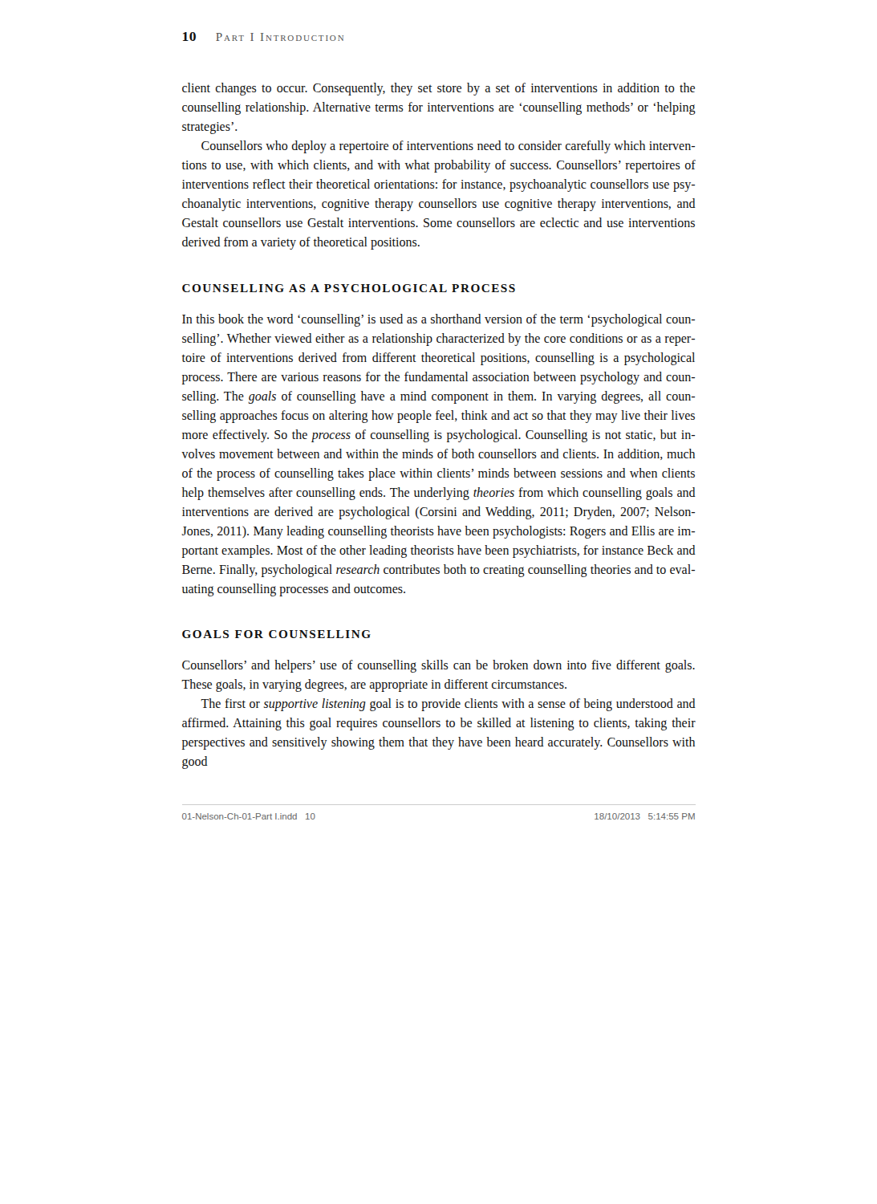10 Part I Introduction
client changes to occur. Consequently, they set store by a set of interventions in addition to the counselling relationship. Alternative terms for interventions are ‘counselling methods’ or ‘helping strategies’.
Counsellors who deploy a repertoire of interventions need to consider carefully which interventions to use, with which clients, and with what probability of success. Counsellors’ repertoires of interventions reflect their theoretical orientations: for instance, psychoanalytic counsellors use psychoanalytic interventions, cognitive therapy counsellors use cognitive therapy interventions, and Gestalt counsellors use Gestalt interventions. Some counsellors are eclectic and use interventions derived from a variety of theoretical positions.
Counselling as a Psychological Process
In this book the word ‘counselling’ is used as a shorthand version of the term ‘psychological counselling’. Whether viewed either as a relationship characterized by the core conditions or as a repertoire of interventions derived from different theoretical positions, counselling is a psychological process. There are various reasons for the fundamental association between psychology and counselling. The goals of counselling have a mind component in them. In varying degrees, all counselling approaches focus on altering how people feel, think and act so that they may live their lives more effectively. So the process of counselling is psychological. Counselling is not static, but involves movement between and within the minds of both counsellors and clients. In addition, much of the process of counselling takes place within clients’ minds between sessions and when clients help themselves after counselling ends. The underlying theories from which counselling goals and interventions are derived are psychological (Corsini and Wedding, 2011; Dryden, 2007; Nelson-Jones, 2011). Many leading counselling theorists have been psychologists: Rogers and Ellis are important examples. Most of the other leading theorists have been psychiatrists, for instance Beck and Berne. Finally, psychological research contributes both to creating counselling theories and to evaluating counselling processes and outcomes.
Goals for Counselling
Counsellors’ and helpers’ use of counselling skills can be broken down into five different goals. These goals, in varying degrees, are appropriate in different circumstances.
The first or supportive listening goal is to provide clients with a sense of being understood and affirmed. Attaining this goal requires counsellors to be skilled at listening to clients, taking their perspectives and sensitively showing them that they have been heard accurately. Counsellors with good
01-Nelson-Ch-01-Part I.indd 10 18/10/2013 5:14:55 PM